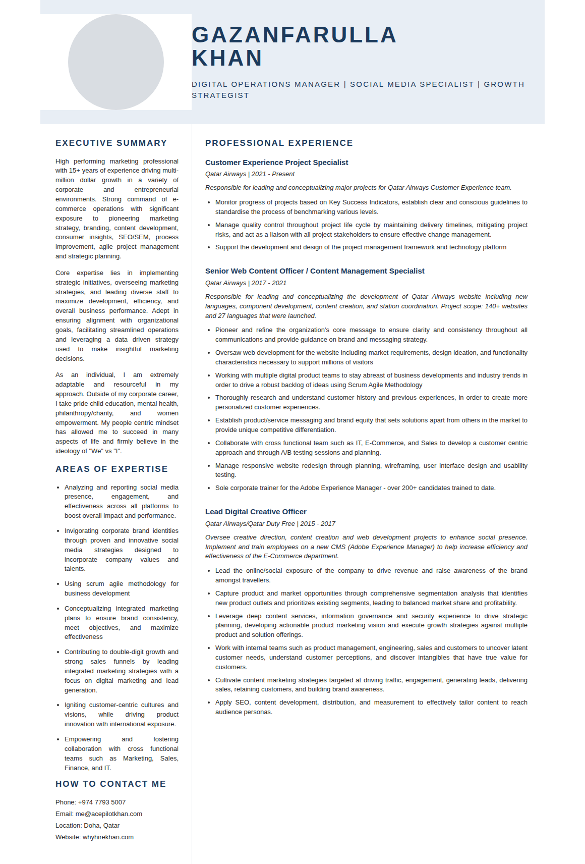GAZANFARULLA
KHAN
DIGITAL OPERATIONS MANAGER | SOCIAL MEDIA SPECIALIST | GROWTH STRATEGIST
EXECUTIVE SUMMARY
High performing marketing professional with 15+ years of experience driving multi-million dollar growth in a variety of corporate and entrepreneurial environments. Strong command of e-commerce operations with significant exposure to pioneering marketing strategy, branding, content development, consumer insights, SEO/SEM, process improvement, agile project management and strategic planning.
Core expertise lies in implementing strategic initiatives, overseeing marketing strategies, and leading diverse staff to maximize development, efficiency, and overall business performance. Adept in ensuring alignment with organizational goals, facilitating streamlined operations and leveraging a data driven strategy used to make insightful marketing decisions.
As an individual, I am extremely adaptable and resourceful in my approach. Outside of my corporate career, I take pride child education, mental health, philanthropy/charity, and women empowerment. My people centric mindset has allowed me to succeed in many aspects of life and firmly believe in the ideology of "We" vs "I".
AREAS OF EXPERTISE
Analyzing and reporting social media presence, engagement, and effectiveness across all platforms to boost overall impact and performance.
Invigorating corporate brand identities through proven and innovative social media strategies designed to incorporate company values and talents.
Using scrum agile methodology for business development
Conceptualizing integrated marketing plans to ensure brand consistency, meet objectives, and maximize effectiveness
Contributing to double-digit growth and strong sales funnels by leading integrated marketing strategies with a focus on digital marketing and lead generation.
Igniting customer-centric cultures and visions, while driving product innovation with international exposure.
Empowering and fostering collaboration with cross functional teams such as Marketing, Sales, Finance, and IT.
HOW TO CONTACT ME
Phone: +974 7793 5007
Email: me@acepilotkhan.com
Location: Doha, Qatar
Website: whyhirekhan.com
PROFESSIONAL EXPERIENCE
Customer Experience Project Specialist
Qatar Airways | 2021 - Present
Responsible for leading and conceptualizing major projects for Qatar Airways Customer Experience team.
Monitor progress of projects based on Key Success Indicators, establish clear and conscious guidelines to standardise the process of benchmarking various levels.
Manage quality control throughout project life cycle by maintaining delivery timelines, mitigating project risks, and act as a liaison with all project stakeholders to ensure effective change management.
Support the development and design of the project management framework and technology platform
Senior Web Content Officer / Content Management Specialist
Qatar Airways | 2017 - 2021
Responsible for leading and conceptualizing the development of Qatar Airways website including new languages, component development, content creation, and station coordination. Project scope: 140+ websites and 27 languages that were launched.
Pioneer and refine the organization's core message to ensure clarity and consistency throughout all communications and provide guidance on brand and messaging strategy.
Oversaw web development for the website including market requirements, design ideation, and functionality characteristics necessary to support millions of visitors
Working with multiple digital product teams to stay abreast of business developments and industry trends in order to drive a robust backlog of ideas using Scrum Agile Methodology
Thoroughly research and understand customer history and previous experiences, in order to create more personalized customer experiences.
Establish product/service messaging and brand equity that sets solutions apart from others in the market to provide unique competitive differentiation.
Collaborate with cross functional team such as IT, E-Commerce, and Sales to develop a customer centric approach and through A/B testing sessions and planning.
Manage responsive website redesign through planning, wireframing, user interface design and usability testing.
Sole corporate trainer for the Adobe Experience Manager - over 200+ candidates trained to date.
Lead Digital Creative Officer
Qatar Airways/Qatar Duty Free | 2015 - 2017
Oversee creative direction, content creation and web development projects to enhance social presence. Implement and train employees on a new CMS (Adobe Experience Manager) to help increase efficiency and effectiveness of the E-Commerce department.
Lead the online/social exposure of the company to drive revenue and raise awareness of the brand amongst travellers.
Capture product and market opportunities through comprehensive segmentation analysis that identifies new product outlets and prioritizes existing segments, leading to balanced market share and profitability.
Leverage deep content services, information governance and security experience to drive strategic planning, developing actionable product marketing vision and execute growth strategies against multiple product and solution offerings.
Work with internal teams such as product management, engineering, sales and customers to uncover latent customer needs, understand customer perceptions, and discover intangibles that have true value for customers.
Cultivate content marketing strategies targeted at driving traffic, engagement, generating leads, delivering sales, retaining customers, and building brand awareness.
Apply SEO, content development, distribution, and measurement to effectively tailor content to reach audience personas.